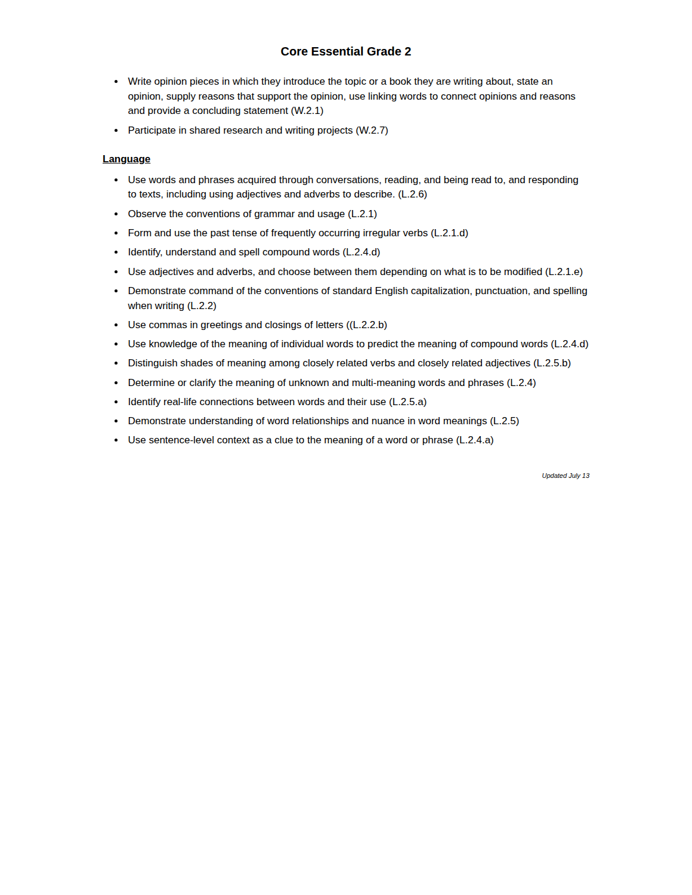Core Essential Grade 2
Write opinion pieces in which they introduce the topic or a book they are writing about, state an opinion, supply reasons that support the opinion, use linking words to connect opinions and reasons and provide a concluding statement (W.2.1)
Participate in shared research and writing projects (W.2.7)
Language
Use words and phrases acquired through conversations, reading, and being read to, and responding to texts, including using adjectives and adverbs to describe. (L.2.6)
Observe the conventions of grammar and usage (L.2.1)
Form and use the past tense of frequently occurring irregular verbs (L.2.1.d)
Identify, understand and spell compound words (L.2.4.d)
Use adjectives and adverbs, and choose between them depending on what is to be modified (L.2.1.e)
Demonstrate command of the conventions of standard English capitalization, punctuation, and spelling when writing (L.2.2)
Use commas in greetings and closings of letters ((L.2.2.b)
Use knowledge of the meaning of individual words to predict the meaning of compound words (L.2.4.d)
Distinguish shades of meaning among closely related verbs and closely related adjectives (L.2.5.b)
Determine or clarify the meaning of unknown and multi-meaning words and phrases (L.2.4)
Identify real-life connections between words and their use (L.2.5.a)
Demonstrate understanding of word relationships and nuance in word meanings (L.2.5)
Use sentence-level context as a clue to the meaning of a word or phrase (L.2.4.a)
Updated July 13